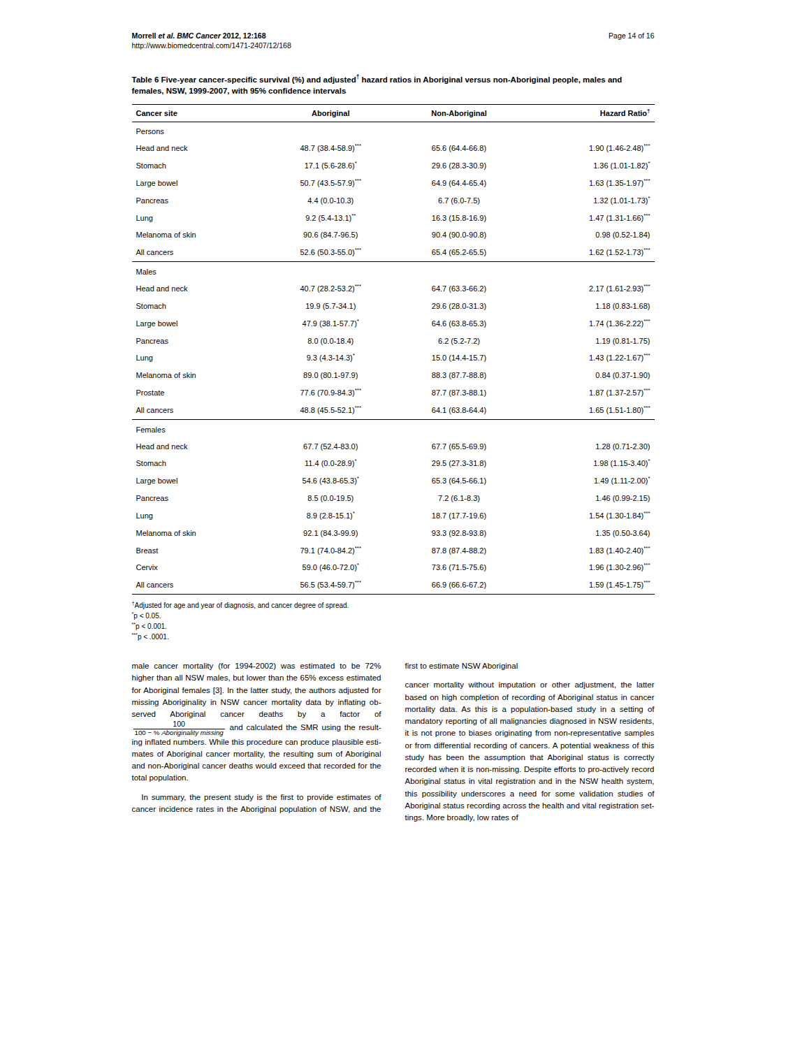Morrell et al. BMC Cancer 2012, 12:168
http://www.biomedcentral.com/1471-2407/12/168
Page 14 of 16
Table 6 Five-year cancer-specific survival (%) and adjusted† hazard ratios in Aboriginal versus non-Aboriginal people, males and females, NSW, 1999-2007, with 95% confidence intervals
| Cancer site | Aboriginal | Non-Aboriginal | Hazard Ratio † |
| --- | --- | --- | --- |
| Persons |
| Head and neck | 48.7 (38.4-58.9) *** | 65.6 (64.4-66.8) | 1.90 (1.46-2.48) *** |
| Stomach | 17.1 (5.6-28.6) * | 29.6 (28.3-30.9) | 1.36 (1.01-1.82) * |
| Large bowel | 50.7 (43.5-57.9) *** | 64.9 (64.4-65.4) | 1.63 (1.35-1.97) *** |
| Pancreas | 4.4 (0.0-10.3) | 6.7 (6.0-7.5) | 1.32 (1.01-1.73) * |
| Lung | 9.2 (5.4-13.1) ** | 16.3 (15.8-16.9) | 1.47 (1.31-1.66) *** |
| Melanoma of skin | 90.6 (84.7-96.5) | 90.4 (90.0-90.8) | 0.98 (0.52-1.84) |
| All cancers | 52.6 (50.3-55.0) *** | 65.4 (65.2-65.5) | 1.62 (1.52-1.73) *** |
| Males |
| Head and neck | 40.7 (28.2-53.2) *** | 64.7 (63.3-66.2) | 2.17 (1.61-2.93) *** |
| Stomach | 19.9 (5.7-34.1) | 29.6 (28.0-31.3) | 1.18 (0.83-1.68) |
| Large bowel | 47.9 (38.1-57.7) * | 64.6 (63.8-65.3) | 1.74 (1.36-2.22) *** |
| Pancreas | 8.0 (0.0-18.4) | 6.2 (5.2-7.2) | 1.19 (0.81-1.75) |
| Lung | 9.3 (4.3-14.3) * | 15.0 (14.4-15.7) | 1.43 (1.22-1.67) *** |
| Melanoma of skin | 89.0 (80.1-97.9) | 88.3 (87.7-88.8) | 0.84 (0.37-1.90) |
| Prostate | 77.6 (70.9-84.3) *** | 87.7 (87.3-88.1) | 1.87 (1.37-2.57) *** |
| All cancers | 48.8 (45.5-52.1) *** | 64.1 (63.8-64.4) | 1.65 (1.51-1.80) *** |
| Females |
| Head and neck | 67.7 (52.4-83.0) | 67.7 (65.5-69.9) | 1.28 (0.71-2.30) |
| Stomach | 11.4 (0.0-28.9) * | 29.5 (27.3-31.8) | 1.98 (1.15-3.40) * |
| Large bowel | 54.6 (43.8-65.3) * | 65.3 (64.5-66.1) | 1.49 (1.11-2.00) * |
| Pancreas | 8.5 (0.0-19.5) | 7.2 (6.1-8.3) | 1.46 (0.99-2.15) |
| Lung | 8.9 (2.8-15.1) * | 18.7 (17.7-19.6) | 1.54 (1.30-1.84) *** |
| Melanoma of skin | 92.1 (84.3-99.9) | 93.3 (92.8-93.8) | 1.35 (0.50-3.64) |
| Breast | 79.1 (74.0-84.2) *** | 87.8 (87.4-88.2) | 1.83 (1.40-2.40) *** |
| Cervix | 59.0 (46.0-72.0) * | 73.6 (71.5-75.6) | 1.96 (1.30-2.96) *** |
| All cancers | 56.5 (53.4-59.7) *** | 66.9 (66.6-67.2) | 1.59 (1.45-1.75) *** |
†Adjusted for age and year of diagnosis, and cancer degree of spread.
*p < 0.05.
**p < 0.001.
***p < .0001.
male cancer mortality (for 1994-2002) was estimated to be 72% higher than all NSW males, but lower than the 65% excess estimated for Aboriginal females [3]. In the latter study, the authors adjusted for missing Aboriginality in NSW cancer mortality data by inflating observed Aboriginal cancer deaths by a factor of 100100 − % Aboriginality missing and calculated the SMR using the resulting inflated numbers. While this procedure can produce plausible estimates of Aboriginal cancer mortality, the resulting sum of Aboriginal and non-Aboriginal cancer deaths would exceed that recorded for the total population.
In summary, the present study is the first to provide estimates of cancer incidence rates in the Aboriginal population of NSW, and the first to estimate NSW Aboriginal
cancer mortality without imputation or other adjustment, the latter based on high completion of recording of Aboriginal status in cancer mortality data. As this is a population-based study in a setting of mandatory reporting of all malignancies diagnosed in NSW residents, it is not prone to biases originating from non-representative samples or from differential recording of cancers. A potential weakness of this study has been the assumption that Aboriginal status is correctly recorded when it is non-missing. Despite efforts to pro-actively record Aboriginal status in vital registration and in the NSW health system, this possibility underscores a need for some validation studies of Aboriginal status recording across the health and vital registration settings. More broadly, low rates of